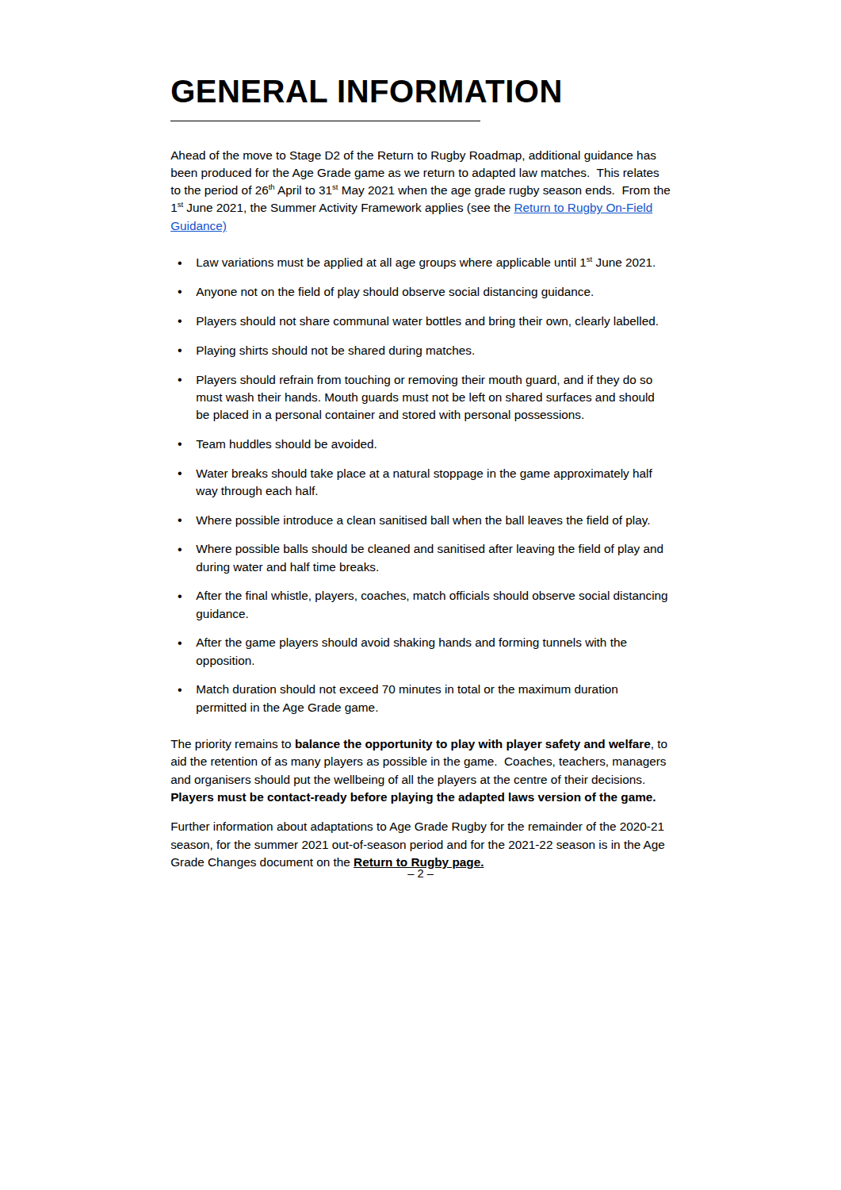General Information
Ahead of the move to Stage D2 of the Return to Rugby Roadmap, additional guidance has been produced for the Age Grade game as we return to adapted law matches. This relates to the period of 26th April to 31st May 2021 when the age grade rugby season ends. From the 1st June 2021, the Summer Activity Framework applies (see the Return to Rugby On-Field Guidance)
Law variations must be applied at all age groups where applicable until 1st June 2021.
Anyone not on the field of play should observe social distancing guidance.
Players should not share communal water bottles and bring their own, clearly labelled.
Playing shirts should not be shared during matches.
Players should refrain from touching or removing their mouth guard, and if they do so must wash their hands. Mouth guards must not be left on shared surfaces and should be placed in a personal container and stored with personal possessions.
Team huddles should be avoided.
Water breaks should take place at a natural stoppage in the game approximately half way through each half.
Where possible introduce a clean sanitised ball when the ball leaves the field of play.
Where possible balls should be cleaned and sanitised after leaving the field of play and during water and half time breaks.
After the final whistle, players, coaches, match officials should observe social distancing guidance.
After the game players should avoid shaking hands and forming tunnels with the opposition.
Match duration should not exceed 70 minutes in total or the maximum duration permitted in the Age Grade game.
The priority remains to balance the opportunity to play with player safety and welfare, to aid the retention of as many players as possible in the game. Coaches, teachers, managers and organisers should put the wellbeing of all the players at the centre of their decisions. Players must be contact-ready before playing the adapted laws version of the game.
Further information about adaptations to Age Grade Rugby for the remainder of the 2020-21 season, for the summer 2021 out-of-season period and for the 2021-22 season is in the Age Grade Changes document on the Return to Rugby page.
– 2 –